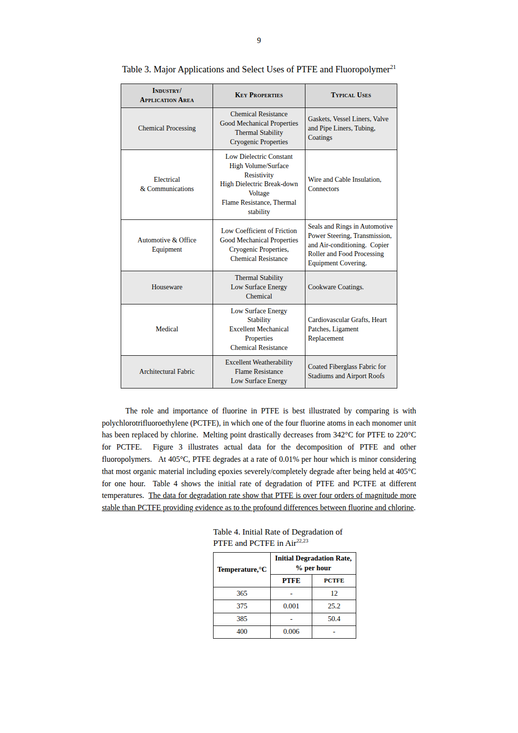9
Table 3. Major Applications and Select Uses of PTFE and Fluoropolymer21
| Industry/ Application Area | Key Properties | Typical Uses |
| --- | --- | --- |
| Chemical Processing | Chemical Resistance Good Mechanical Properties Thermal Stability Cryogenic Properties | Gaskets, Vessel Liners, Valve and Pipe Liners, Tubing, Coatings |
| Electrical & Communications | Low Dielectric Constant High Volume/Surface Resistivity High Dielectric Break-down Voltage Flame Resistance, Thermal stability | Wire and Cable Insulation, Connectors |
| Automotive & Office Equipment | Low Coefficient of Friction Good Mechanical Properties Cryogenic Properties, Chemical Resistance | Seals and Rings in Automotive Power Steering, Transmission, and Air-conditioning. Copier Roller and Food Processing Equipment Covering. |
| Houseware | Thermal Stability Low Surface Energy Chemical | Cookware Coatings. |
| Medical | Low Surface Energy Stability Excellent Mechanical Properties Chemical Resistance | Cardiovascular Grafts, Heart Patches, Ligament Replacement |
| Architectural Fabric | Excellent Weatherability Flame Resistance Low Surface Energy | Coated Fiberglass Fabric for Stadiums and Airport Roofs |
The role and importance of fluorine in PTFE is best illustrated by comparing is with polychlorotrifluoroethylene (PCTFE), in which one of the four fluorine atoms in each monomer unit has been replaced by chlorine. Melting point drastically decreases from 342°C for PTFE to 220°C for PCTFE. Figure 3 illustrates actual data for the decomposition of PTFE and other fluoropolymers. At 405°C, PTFE degrades at a rate of 0.01% per hour which is minor considering that most organic material including epoxies severely/completely degrade after being held at 405°C for one hour. Table 4 shows the initial rate of degradation of PTFE and PCTFE at different temperatures. The data for degradation rate show that PTFE is over four orders of magnitude more stable than PCTFE providing evidence as to the profound differences between fluorine and chlorine.
Table 4. Initial Rate of Degradation of PTFE and PCTFE in Air22,23
| Temperature,°C | Initial Degradation Rate, % per hour |
| --- | --- |
| PTFE | PCTFE |
| 365 | - | 12 |
| 375 | 0.001 | 25.2 |
| 385 | - | 50.4 |
| 400 | 0.006 | - |